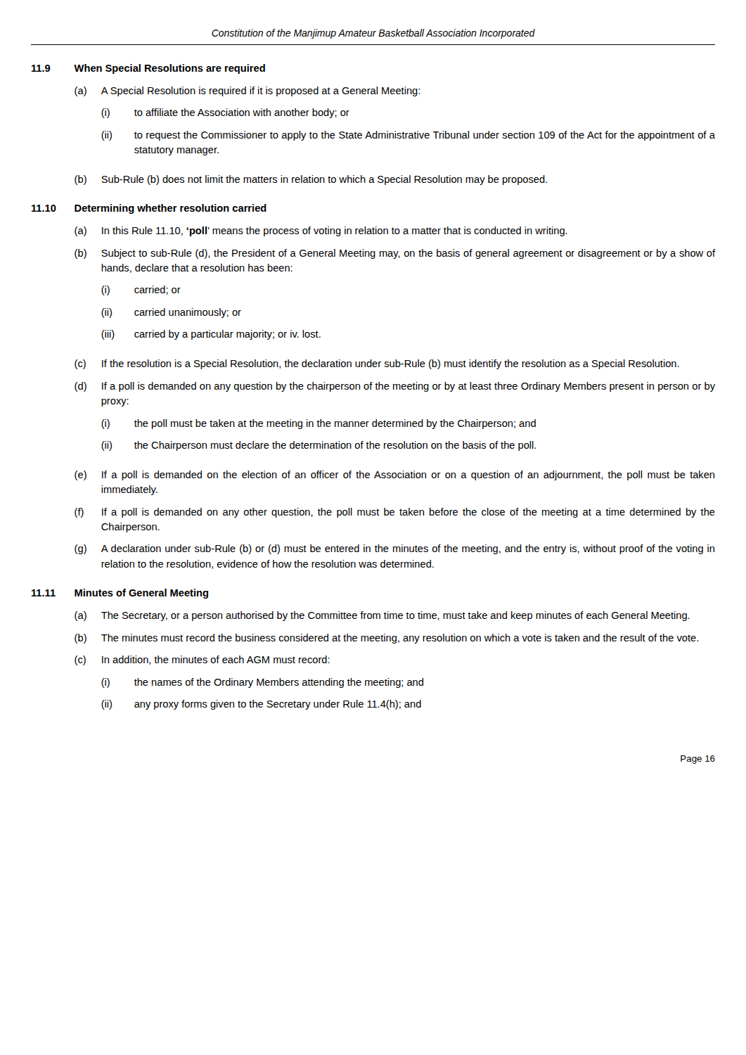Constitution of the Manjimup Amateur Basketball Association Incorporated
11.9 When Special Resolutions are required
(a)
A Special Resolution is required if it is proposed at a General Meeting:
(i)
to affiliate the Association with another body; or
(ii)
to request the Commissioner to apply to the State Administrative Tribunal under section 109 of the Act for the appointment of a statutory manager.
(b)
Sub-Rule (b) does not limit the matters in relation to which a Special Resolution may be proposed.
11.10 Determining whether resolution carried
(a)
In this Rule 11.10, ‘poll’ means the process of voting in relation to a matter that is conducted in writing.
(b)
Subject to sub-Rule (d), the President of a General Meeting may, on the basis of general agreement or disagreement or by a show of hands, declare that a resolution has been:
(i)
carried; or
(ii)
carried unanimously; or
(iii)
carried by a particular majority; or iv. lost.
(c)
If the resolution is a Special Resolution, the declaration under sub-Rule (b) must identify the resolution as a Special Resolution.
(d)
If a poll is demanded on any question by the chairperson of the meeting or by at least three Ordinary Members present in person or by proxy:
(i)
the poll must be taken at the meeting in the manner determined by the Chairperson; and
(ii)
the Chairperson must declare the determination of the resolution on the basis of the poll.
(e)
If a poll is demanded on the election of an officer of the Association or on a question of an adjournment, the poll must be taken immediately.
(f)
If a poll is demanded on any other question, the poll must be taken before the close of the meeting at a time determined by the Chairperson.
(g)
A declaration under sub-Rule (b) or (d) must be entered in the minutes of the meeting, and the entry is, without proof of the voting in relation to the resolution, evidence of how the resolution was determined.
11.11 Minutes of General Meeting
(a)
The Secretary, or a person authorised by the Committee from time to time, must take and keep minutes of each General Meeting.
(b)
The minutes must record the business considered at the meeting, any resolution on which a vote is taken and the result of the vote.
(c)
In addition, the minutes of each AGM must record:
(i)
the names of the Ordinary Members attending the meeting; and
(ii)
any proxy forms given to the Secretary under Rule 11.4(h); and
Page 16